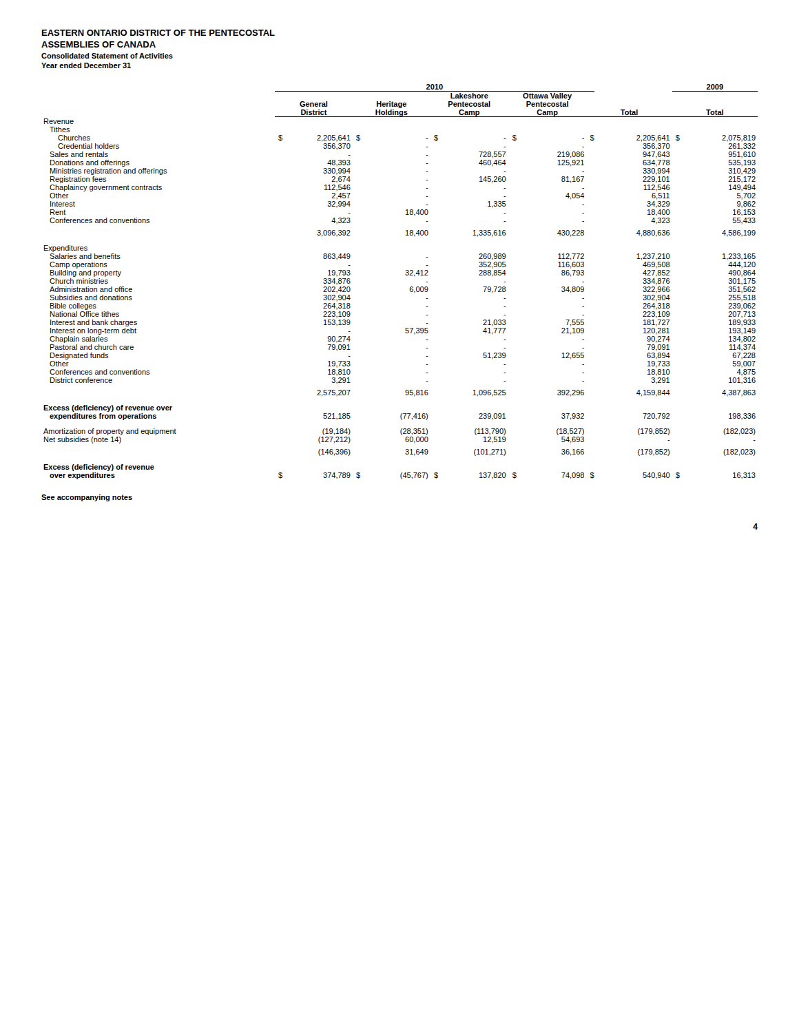EASTERN ONTARIO DISTRICT OF THE PENTECOSTAL
ASSEMBLIES OF CANADA
Consolidated Statement of Activities
Year ended December 31
| | 2010 | | 2009 |
| | | | Lakeshore | Ottawa Valley | | |
| | General | Heritage | Pentecostal | Pentecostal | | |
| | District | Holdings | Camp | Camp | Total | Total |
| Revenue | |
| Tithes | |
| Churches | $ | 2,205,641 | $ | - | $ | - | $ | - | $ | 2,205,641 | $ | 2,075,819 |
| Credential holders | | 356,370 | | - | | - | | - | | 356,370 | | 261,332 |
| Sales and rentals | | - | | - | | 728,557 | | 219,086 | | 947,643 | | 951,610 |
| Donations and offerings | | 48,393 | | - | | 460,464 | | 125,921 | | 634,778 | | 535,193 |
| Ministries registration and offerings | | 330,994 | | - | | - | | - | | 330,994 | | 310,429 |
| Registration fees | | 2,674 | | - | | 145,260 | | 81,167 | | 229,101 | | 215,172 |
| Chaplaincy government contracts | | 112,546 | | - | | - | | - | | 112,546 | | 149,494 |
| Other | | 2,457 | | - | | - | | 4,054 | | 6,511 | | 5,702 |
| Interest | | 32,994 | | - | | 1,335 | | - | | 34,329 | | 9,862 |
| Rent | | - | | 18,400 | | - | | - | | 18,400 | | 16,153 |
| Conferences and conventions | | 4,323 | | - | | - | | - | | 4,323 | | 55,433 |
| | | 3,096,392 | | 18,400 | | 1,335,616 | | 430,228 | | 4,880,636 | | 4,586,199 |
| Expenditures | |
| Salaries and benefits | | 863,449 | | - | | 260,989 | | 112,772 | | 1,237,210 | | 1,233,165 |
| Camp operations | | - | | - | | 352,905 | | 116,603 | | 469,508 | | 444,120 |
| Building and property | | 19,793 | | 32,412 | | 288,854 | | 86,793 | | 427,852 | | 490,864 |
| Church ministries | | 334,876 | | - | | - | | - | | 334,876 | | 301,175 |
| Administration and office | | 202,420 | | 6,009 | | 79,728 | | 34,809 | | 322,966 | | 351,562 |
| Subsidies and donations | | 302,904 | | - | | - | | - | | 302,904 | | 255,518 |
| Bible colleges | | 264,318 | | - | | - | | - | | 264,318 | | 239,062 |
| National Office tithes | | 223,109 | | - | | - | | - | | 223,109 | | 207,713 |
| Interest and bank charges | | 153,139 | | - | | 21,033 | | 7,555 | | 181,727 | | 189,933 |
| Interest on long-term debt | | - | | 57,395 | | 41,777 | | 21,109 | | 120,281 | | 193,149 |
| Chaplain salaries | | 90,274 | | - | | - | | - | | 90,274 | | 134,802 |
| Pastoral and church care | | 79,091 | | - | | - | | - | | 79,091 | | 114,374 |
| Designated funds | | - | | - | | 51,239 | | 12,655 | | 63,894 | | 67,228 |
| Other | | 19,733 | | - | | - | | - | | 19,733 | | 59,007 |
| Conferences and conventions | | 18,810 | | - | | - | | - | | 18,810 | | 4,875 |
| District conference | | 3,291 | | - | | - | | - | | 3,291 | | 101,316 |
| | | 2,575,207 | | 95,816 | | 1,096,525 | | 392,296 | | 4,159,844 | | 4,387,863 |
| Excess (deficiency) of revenue over | |
| expenditures from operations | | 521,185 | | (77,416) | | 239,091 | | 37,932 | | 720,792 | | 198,336 |
| Amortization of property and equipment | | (19,184) | | (28,351) | | (113,790) | | (18,527) | | (179,852) | | (182,023) |
| Net subsidies (note 14) | | (127,212) | | 60,000 | | 12,519 | | 54,693 | | - | | - |
| | | (146,396) | | 31,649 | | (101,271) | | 36,166 | | (179,852) | | (182,023) |
| Excess (deficiency) of revenue | |
| over expenditures | $ | 374,789 | $ | (45,767) | $ | 137,820 | $ | 74,098 | $ | 540,940 | $ | 16,313 |
See accompanying notes
4